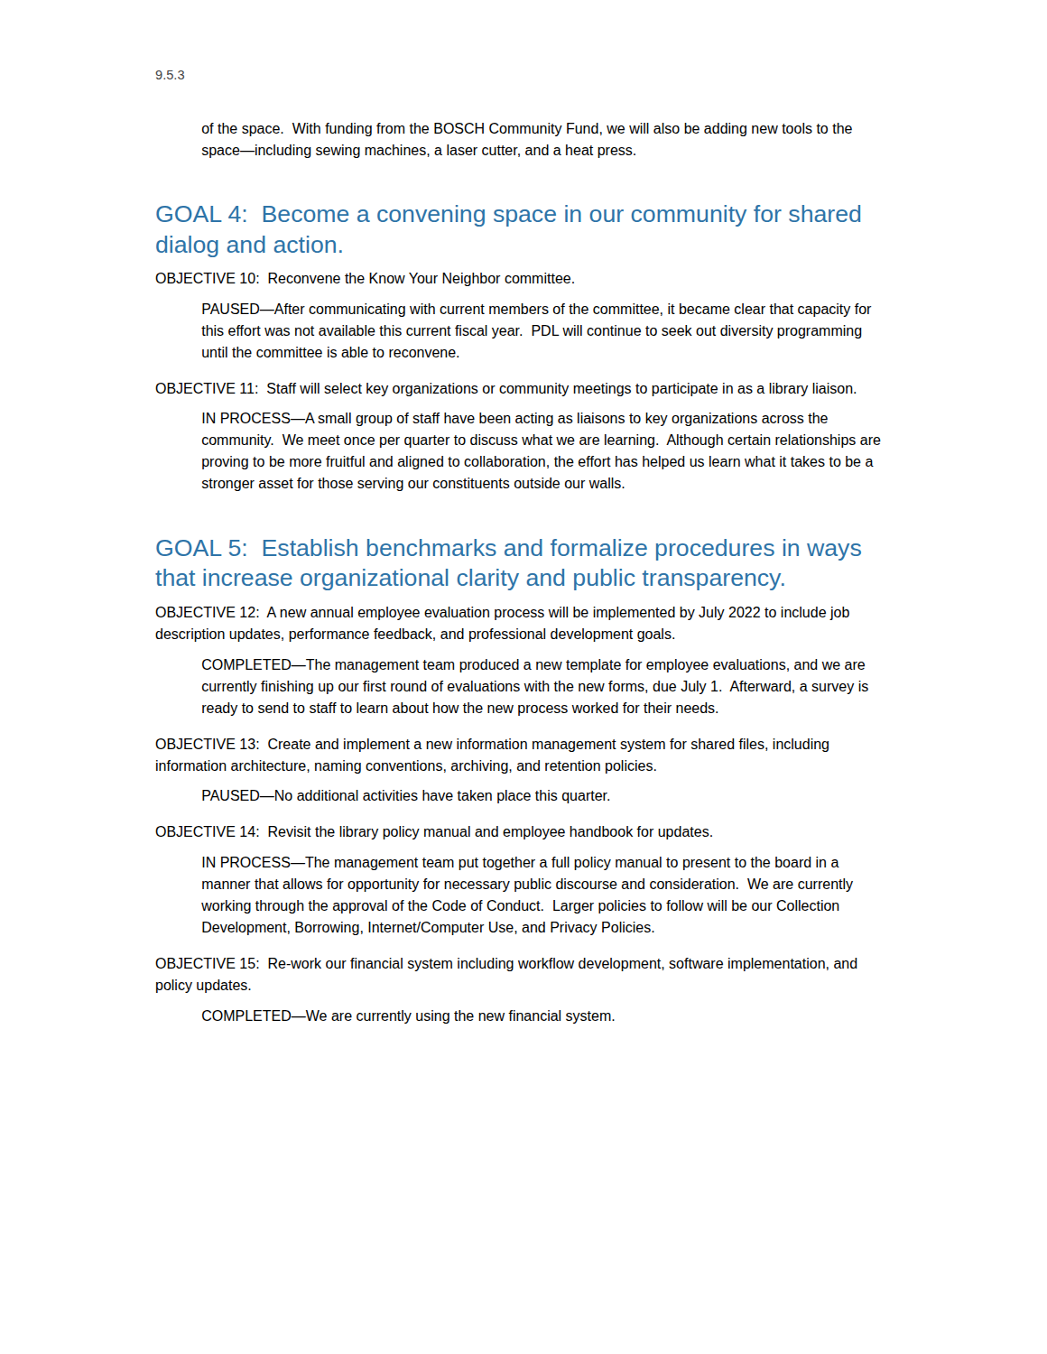9.5.3
of the space. With funding from the BOSCH Community Fund, we will also be adding new tools to the space—including sewing machines, a laser cutter, and a heat press.
GOAL 4: Become a convening space in our community for shared dialog and action.
OBJECTIVE 10: Reconvene the Know Your Neighbor committee.
PAUSED—After communicating with current members of the committee, it became clear that capacity for this effort was not available this current fiscal year. PDL will continue to seek out diversity programming until the committee is able to reconvene.
OBJECTIVE 11: Staff will select key organizations or community meetings to participate in as a library liaison.
IN PROCESS—A small group of staff have been acting as liaisons to key organizations across the community. We meet once per quarter to discuss what we are learning. Although certain relationships are proving to be more fruitful and aligned to collaboration, the effort has helped us learn what it takes to be a stronger asset for those serving our constituents outside our walls.
GOAL 5: Establish benchmarks and formalize procedures in ways that increase organizational clarity and public transparency.
OBJECTIVE 12: A new annual employee evaluation process will be implemented by July 2022 to include job description updates, performance feedback, and professional development goals.
COMPLETED—The management team produced a new template for employee evaluations, and we are currently finishing up our first round of evaluations with the new forms, due July 1. Afterward, a survey is ready to send to staff to learn about how the new process worked for their needs.
OBJECTIVE 13: Create and implement a new information management system for shared files, including information architecture, naming conventions, archiving, and retention policies.
PAUSED—No additional activities have taken place this quarter.
OBJECTIVE 14: Revisit the library policy manual and employee handbook for updates.
IN PROCESS—The management team put together a full policy manual to present to the board in a manner that allows for opportunity for necessary public discourse and consideration. We are currently working through the approval of the Code of Conduct. Larger policies to follow will be our Collection Development, Borrowing, Internet/Computer Use, and Privacy Policies.
OBJECTIVE 15: Re-work our financial system including workflow development, software implementation, and policy updates.
COMPLETED—We are currently using the new financial system.